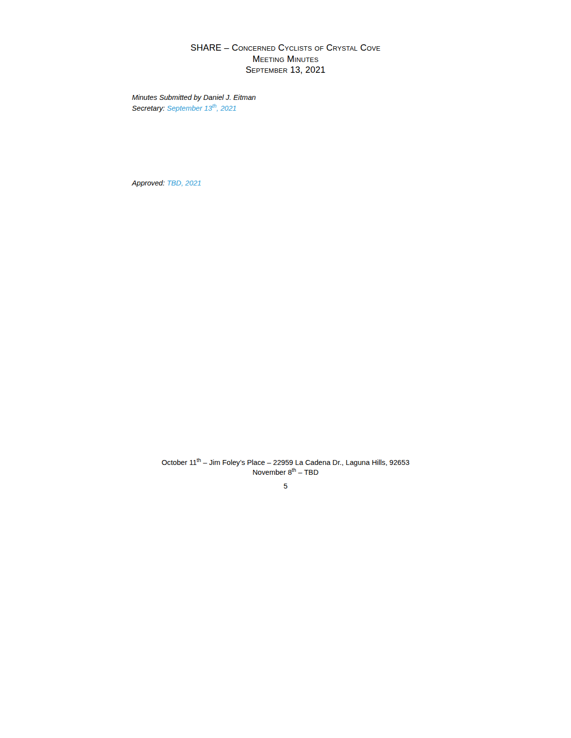SHARE – Concerned Cyclists of Crystal Cove
Meeting Minutes
September 13, 2021
Minutes Submitted by Daniel J. Eitman
Secretary: September 13th, 2021
Approved: TBD, 2021
October 11th – Jim Foley’s Place – 22959 La Cadena Dr., Laguna Hills, 92653
November 8th – TBD
5